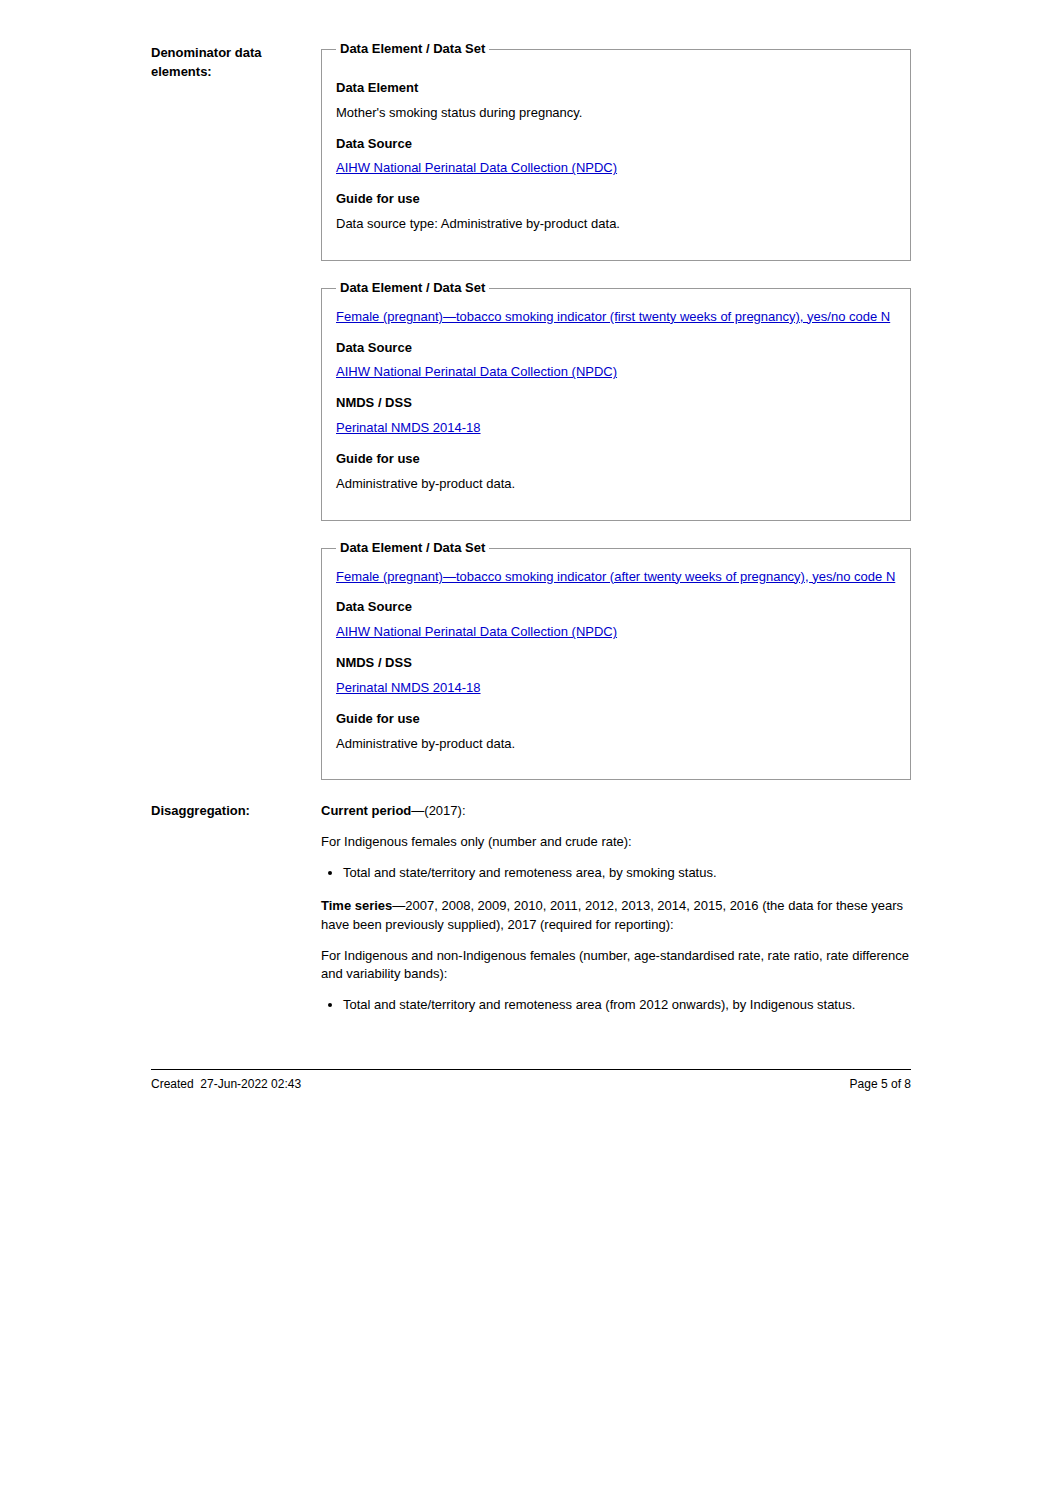Denominator data elements:
Data Element / Data Set
Data Element
Mother's smoking status during pregnancy.
Data Source
AIHW National Perinatal Data Collection (NPDC)
Guide for use
Data source type: Administrative by-product data.
Data Element / Data Set
Female (pregnant)—tobacco smoking indicator (first twenty weeks of pregnancy), yes/no code N
Data Source
AIHW National Perinatal Data Collection (NPDC)
NMDS / DSS
Perinatal NMDS 2014-18
Guide for use
Administrative by-product data.
Data Element / Data Set
Female (pregnant)—tobacco smoking indicator (after twenty weeks of pregnancy), yes/no code N
Data Source
AIHW National Perinatal Data Collection (NPDC)
NMDS / DSS
Perinatal NMDS 2014-18
Guide for use
Administrative by-product data.
Disaggregation:
Current period—(2017):
For Indigenous females only (number and crude rate):
Total and state/territory and remoteness area, by smoking status.
Time series—2007, 2008, 2009, 2010, 2011, 2012, 2013, 2014, 2015, 2016 (the data for these years have been previously supplied), 2017 (required for reporting):
For Indigenous and non-Indigenous females (number, age-standardised rate, rate ratio, rate difference and variability bands):
Total and state/territory and remoteness area (from 2012 onwards), by Indigenous status.
Created 27-Jun-2022 02:43
Page 5 of 8